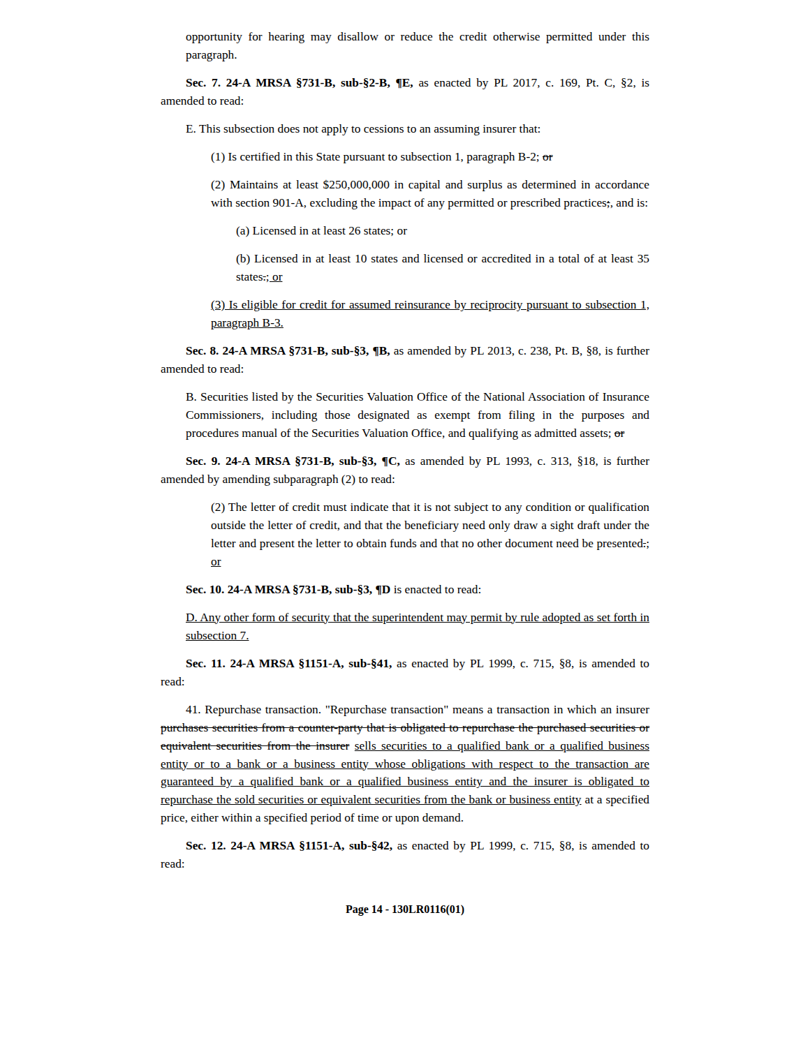opportunity for hearing may disallow or reduce the credit otherwise permitted under this paragraph.
Sec. 7. 24-A MRSA §731-B, sub-§2-B, ¶E, as enacted by PL 2017, c. 169, Pt. C, §2, is amended to read:
E. This subsection does not apply to cessions to an assuming insurer that:
(1) Is certified in this State pursuant to subsection 1, paragraph B-2; or
(2) Maintains at least $250,000,000 in capital and surplus as determined in accordance with section 901-A, excluding the impact of any permitted or prescribed practices;, and is:
(a) Licensed in at least 26 states; or
(b) Licensed in at least 10 states and licensed or accredited in a total of at least 35 states.; or
(3) Is eligible for credit for assumed reinsurance by reciprocity pursuant to subsection 1, paragraph B-3.
Sec. 8. 24-A MRSA §731-B, sub-§3, ¶B, as amended by PL 2013, c. 238, Pt. B, §8, is further amended to read:
B. Securities listed by the Securities Valuation Office of the National Association of Insurance Commissioners, including those designated as exempt from filing in the purposes and procedures manual of the Securities Valuation Office, and qualifying as admitted assets; or
Sec. 9. 24-A MRSA §731-B, sub-§3, ¶C, as amended by PL 1993, c. 313, §18, is further amended by amending subparagraph (2) to read:
(2) The letter of credit must indicate that it is not subject to any condition or qualification outside the letter of credit, and that the beneficiary need only draw a sight draft under the letter and present the letter to obtain funds and that no other document need be presented.; or
Sec. 10. 24-A MRSA §731-B, sub-§3, ¶D is enacted to read:
D. Any other form of security that the superintendent may permit by rule adopted as set forth in subsection 7.
Sec. 11. 24-A MRSA §1151-A, sub-§41, as enacted by PL 1999, c. 715, §8, is amended to read:
41. Repurchase transaction. "Repurchase transaction" means a transaction in which an insurer purchases securities from a counter-party that is obligated to repurchase the purchased securities or equivalent securities from the insurer sells securities to a qualified bank or a qualified business entity or to a bank or a business entity whose obligations with respect to the transaction are guaranteed by a qualified bank or a qualified business entity and the insurer is obligated to repurchase the sold securities or equivalent securities from the bank or business entity at a specified price, either within a specified period of time or upon demand.
Sec. 12. 24-A MRSA §1151-A, sub-§42, as enacted by PL 1999, c. 715, §8, is amended to read:
Page 14 - 130LR0116(01)